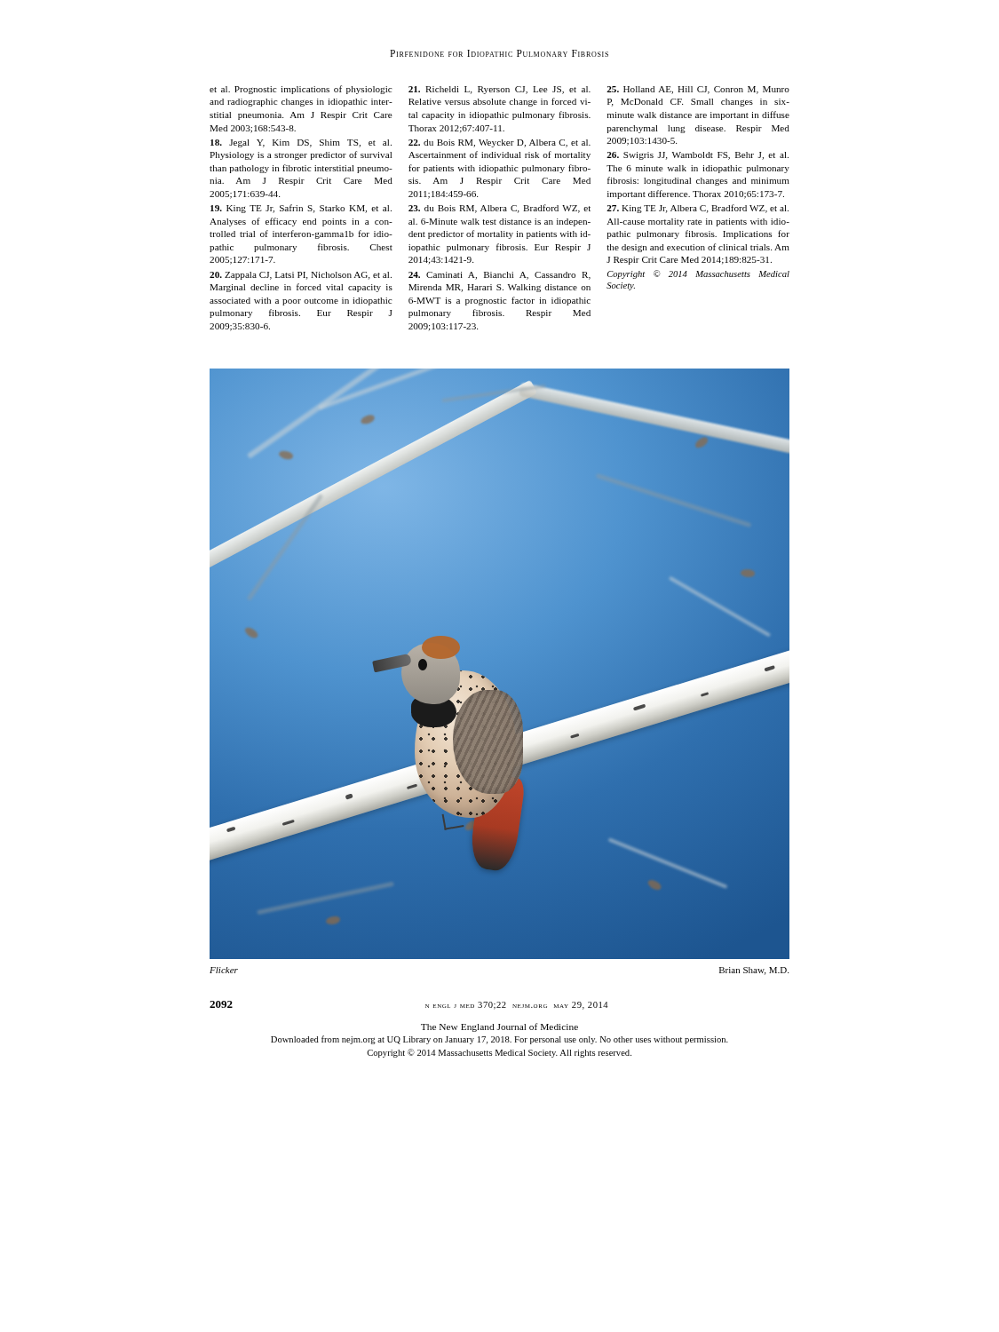Pirfenidone for Idiopathic Pulmonary Fibrosis
et al. Prognostic implications of physiologic and radiographic changes in idiopathic interstitial pneumonia. Am J Respir Crit Care Med 2003;168:543-8.
18. Jegal Y, Kim DS, Shim TS, et al. Physiology is a stronger predictor of survival than pathology in fibrotic interstitial pneumonia. Am J Respir Crit Care Med 2005;171:639-44.
19. King TE Jr, Safrin S, Starko KM, et al. Analyses of efficacy end points in a controlled trial of interferon-gamma1b for idiopathic pulmonary fibrosis. Chest 2005;127:171-7.
20. Zappala CJ, Latsi PI, Nicholson AG, et al. Marginal decline in forced vital capacity is associated with a poor outcome in idiopathic pulmonary fibrosis. Eur Respir J 2009;35:830-6.
21. Richeldi L, Ryerson CJ, Lee JS, et al. Relative versus absolute change in forced vital capacity in idiopathic pulmonary fibrosis. Thorax 2012;67:407-11.
22. du Bois RM, Weycker D, Albera C, et al. Ascertainment of individual risk of mortality for patients with idiopathic pulmonary fibrosis. Am J Respir Crit Care Med 2011;184:459-66.
23. du Bois RM, Albera C, Bradford WZ, et al. 6-Minute walk test distance is an independent predictor of mortality in patients with idiopathic pulmonary fibrosis. Eur Respir J 2014;43:1421-9.
24. Caminati A, Bianchi A, Cassandro R, Mirenda MR, Harari S. Walking distance on 6-MWT is a prognostic factor in idiopathic pulmonary fibrosis. Respir Med 2009;103:117-23.
25. Holland AE, Hill CJ, Conron M, Munro P, McDonald CF. Small changes in six-minute walk distance are important in diffuse parenchymal lung disease. Respir Med 2009;103:1430-5.
26. Swigris JJ, Wamboldt FS, Behr J, et al. The 6 minute walk in idiopathic pulmonary fibrosis: longitudinal changes and minimum important difference. Thorax 2010;65:173-7.
27. King TE Jr, Albera C, Bradford WZ, et al. All-cause mortality rate in patients with idiopathic pulmonary fibrosis. Implications for the design and execution of clinical trials. Am J Respir Crit Care Med 2014;189:825-31.
Copyright © 2014 Massachusetts Medical Society.
Flicker Brian Shaw, M.D.
2092 n engl j med 370;22 nejm.org may 29, 2014
The New England Journal of Medicine
Downloaded from nejm.org at UQ Library on January 17, 2018. For personal use only. No other uses without permission.
Copyright © 2014 Massachusetts Medical Society. All rights reserved.